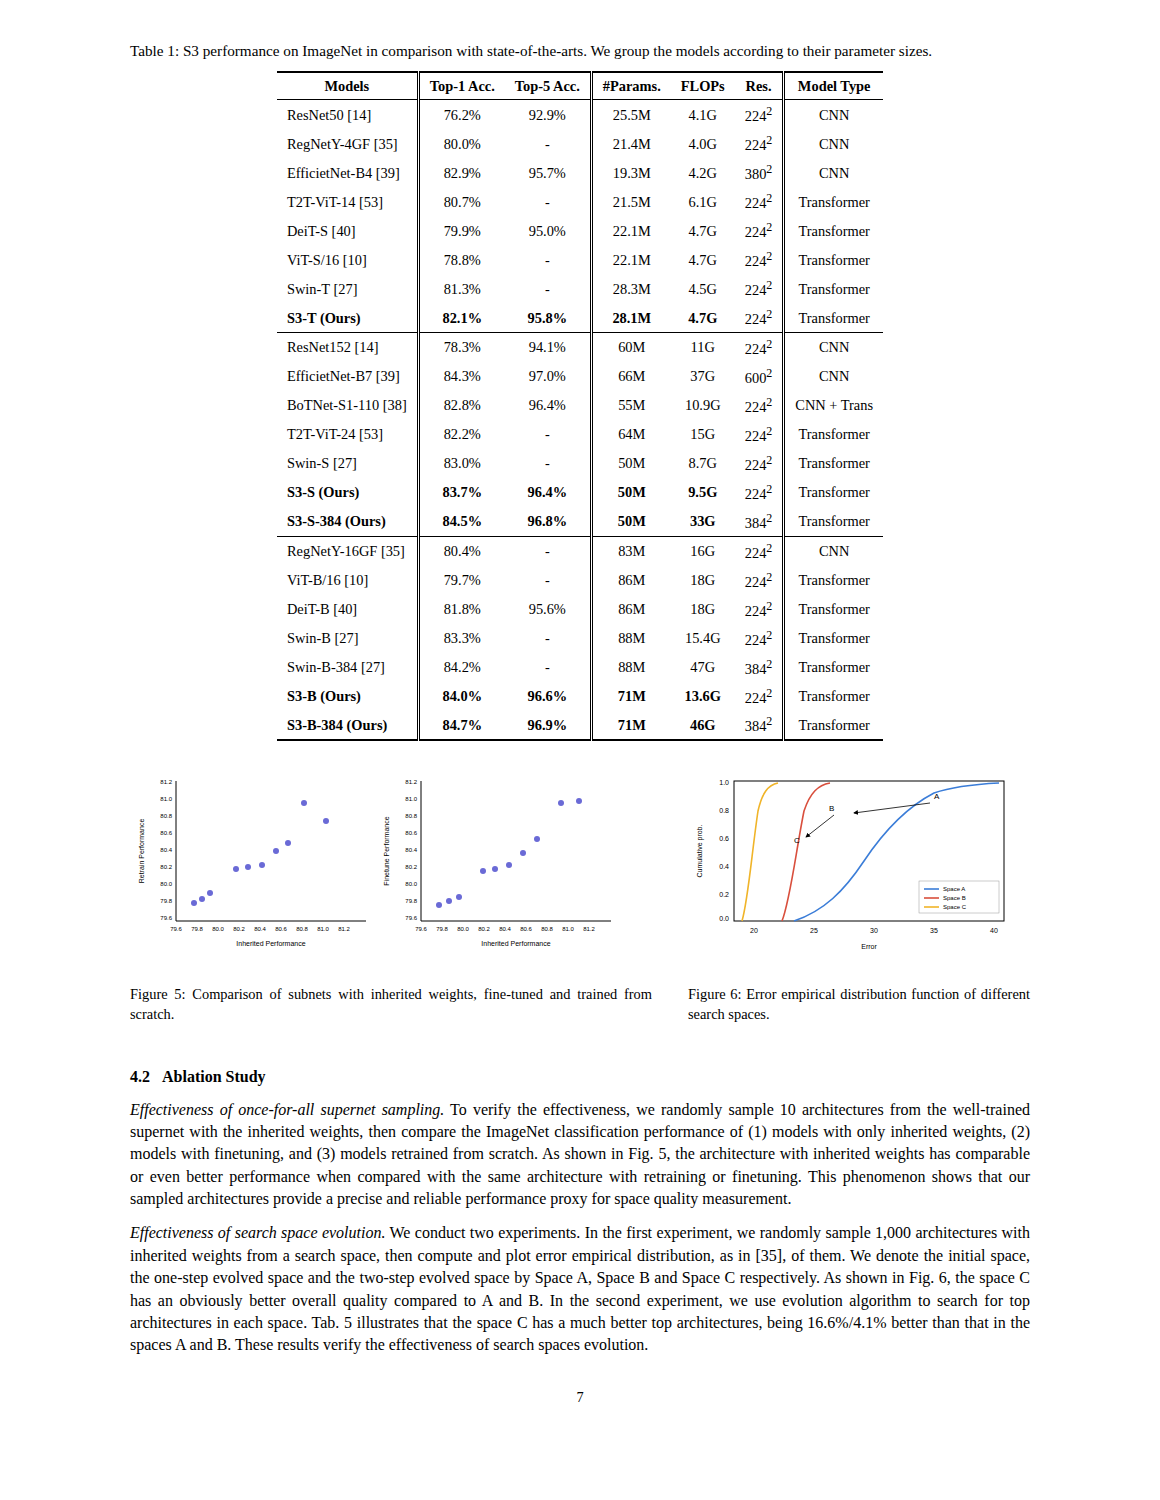Table 1: S3 performance on ImageNet in comparison with state-of-the-arts. We group the models according to their parameter sizes.
| Models | Top-1 Acc. | Top-5 Acc. | #Params. | FLOPs | Res. | Model Type |
| --- | --- | --- | --- | --- | --- | --- |
| ResNet50 [14] | 76.2% | 92.9% | 25.5M | 4.1G | 224 2 | CNN |
| RegNetY-4GF [35] | 80.0% | - | 21.4M | 4.0G | 224 2 | CNN |
| EfficietNet-B4 [39] | 82.9% | 95.7% | 19.3M | 4.2G | 380 2 | CNN |
| T2T-ViT-14 [53] | 80.7% | - | 21.5M | 6.1G | 224 2 | Transformer |
| DeiT-S [40] | 79.9% | 95.0% | 22.1M | 4.7G | 224 2 | Transformer |
| ViT-S/16 [10] | 78.8% | - | 22.1M | 4.7G | 224 2 | Transformer |
| Swin-T [27] | 81.3% | - | 28.3M | 4.5G | 224 2 | Transformer |
| S3-T (Ours) | 82.1% | 95.8% | 28.1M | 4.7G | 224 2 | Transformer |
| ResNet152 [14] | 78.3% | 94.1% | 60M | 11G | 224 2 | CNN |
| EfficietNet-B7 [39] | 84.3% | 97.0% | 66M | 37G | 600 2 | CNN |
| BoTNet-S1-110 [38] | 82.8% | 96.4% | 55M | 10.9G | 224 2 | CNN + Trans |
| T2T-ViT-24 [53] | 82.2% | - | 64M | 15G | 224 2 | Transformer |
| Swin-S [27] | 83.0% | - | 50M | 8.7G | 224 2 | Transformer |
| S3-S (Ours) | 83.7% | 96.4% | 50M | 9.5G | 224 2 | Transformer |
| S3-S-384 (Ours) | 84.5% | 96.8% | 50M | 33G | 384 2 | Transformer |
| RegNetY-16GF [35] | 80.4% | - | 83M | 16G | 224 2 | CNN |
| ViT-B/16 [10] | 79.7% | - | 86M | 18G | 224 2 | Transformer |
| DeiT-B [40] | 81.8% | 95.6% | 86M | 18G | 224 2 | Transformer |
| Swin-B [27] | 83.3% | - | 88M | 15.4G | 224 2 | Transformer |
| Swin-B-384 [27] | 84.2% | - | 88M | 47G | 384 2 | Transformer |
| S3-B (Ours) | 84.0% | 96.6% | 71M | 13.6G | 224 2 | Transformer |
| S3-B-384 (Ours) | 84.7% | 96.9% | 71M | 46G | 384 2 | Transformer |
81.2 81.0 80.8 80.6 80.4 80.2 80.0 79.8 79.6 79.6 79.8 80.0 80.2 80.4 80.6 80.8 81.0 81.2 Retrain Performance Inherited Performance 81.2 81.0 80.8 80.6 80.4 80.2 80.0 79.8 79.6 79.6 79.8 80.0 80.2 80.4 80.6 80.8 81.0 81.2 Finetune Performance Inherited Performance
Figure 5: Comparison of subnets with inherited weights, fine-tuned and trained from scratch.
1.0 0.8 0.6 0.4 0.2 0.0 20 25 30 35 40 Cumulative prob. Error A B C Space A Space B Space C
Figure 6: Error empirical distribution function of different search spaces.
4.2 Ablation Study
Effectiveness of once-for-all supernet sampling. To verify the effectiveness, we randomly sample 10 architectures from the well-trained supernet with the inherited weights, then compare the ImageNet classification performance of (1) models with only inherited weights, (2) models with finetuning, and (3) models retrained from scratch. As shown in Fig. 5, the architecture with inherited weights has comparable or even better performance when compared with the same architecture with retraining or finetuning. This phenomenon shows that our sampled architectures provide a precise and reliable performance proxy for space quality measurement.
Effectiveness of search space evolution. We conduct two experiments. In the first experiment, we randomly sample 1,000 architectures with inherited weights from a search space, then compute and plot error empirical distribution, as in [35], of them. We denote the initial space, the one-step evolved space and the two-step evolved space by Space A, Space B and Space C respectively. As shown in Fig. 6, the space C has an obviously better overall quality compared to A and B. In the second experiment, we use evolution algorithm to search for top architectures in each space. Tab. 5 illustrates that the space C has a much better top architectures, being 16.6%/4.1% better than that in the spaces A and B. These results verify the effectiveness of search spaces evolution.
7